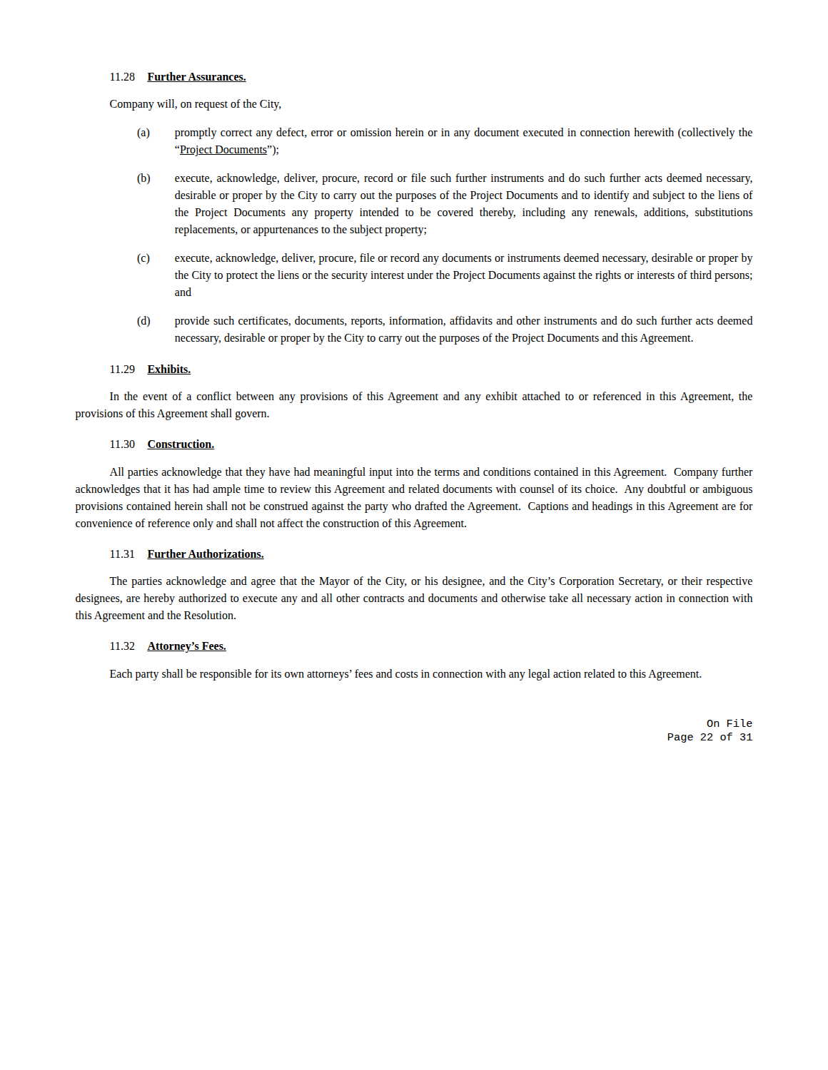11.28 Further Assurances.
Company will, on request of the City,
(a) promptly correct any defect, error or omission herein or in any document executed in connection herewith (collectively the “Project Documents”);
(b) execute, acknowledge, deliver, procure, record or file such further instruments and do such further acts deemed necessary, desirable or proper by the City to carry out the purposes of the Project Documents and to identify and subject to the liens of the Project Documents any property intended to be covered thereby, including any renewals, additions, substitutions replacements, or appurtenances to the subject property;
(c) execute, acknowledge, deliver, procure, file or record any documents or instruments deemed necessary, desirable or proper by the City to protect the liens or the security interest under the Project Documents against the rights or interests of third persons; and
(d) provide such certificates, documents, reports, information, affidavits and other instruments and do such further acts deemed necessary, desirable or proper by the City to carry out the purposes of the Project Documents and this Agreement.
11.29 Exhibits.
In the event of a conflict between any provisions of this Agreement and any exhibit attached to or referenced in this Agreement, the provisions of this Agreement shall govern.
11.30 Construction.
All parties acknowledge that they have had meaningful input into the terms and conditions contained in this Agreement. Company further acknowledges that it has had ample time to review this Agreement and related documents with counsel of its choice. Any doubtful or ambiguous provisions contained herein shall not be construed against the party who drafted the Agreement. Captions and headings in this Agreement are for convenience of reference only and shall not affect the construction of this Agreement.
11.31 Further Authorizations.
The parties acknowledge and agree that the Mayor of the City, or his designee, and the City’s Corporation Secretary, or their respective designees, are hereby authorized to execute any and all other contracts and documents and otherwise take all necessary action in connection with this Agreement and the Resolution.
11.32 Attorney’s Fees.
Each party shall be responsible for its own attorneys’ fees and costs in connection with any legal action related to this Agreement.
On File
Page 22 of 31